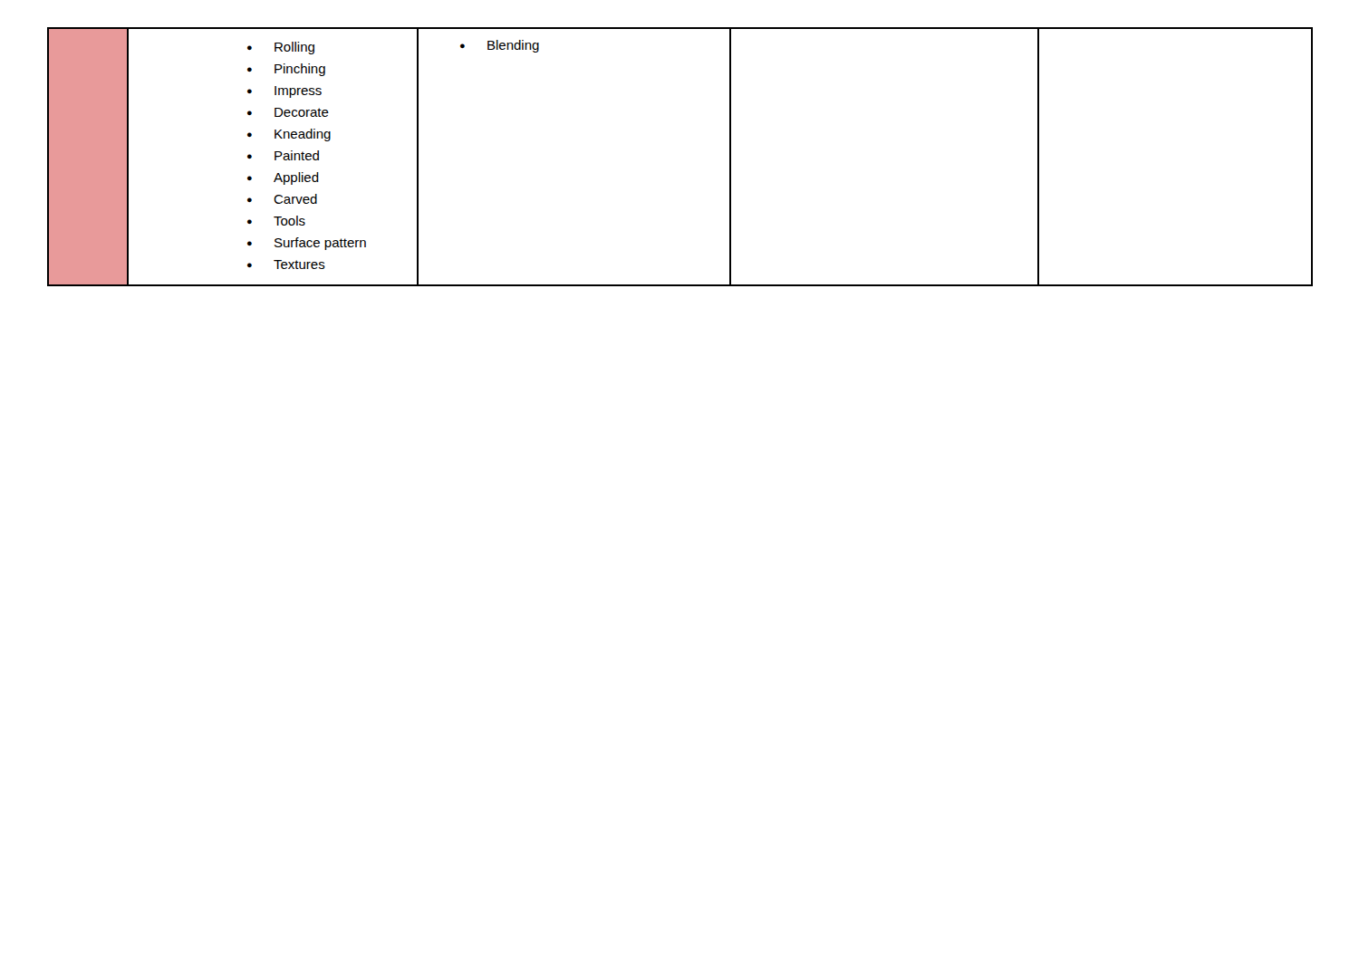| | Rolling Pinching Impress Decorate Kneading Painted Applied Carved Tools Surface pattern Textures | Blending | | |